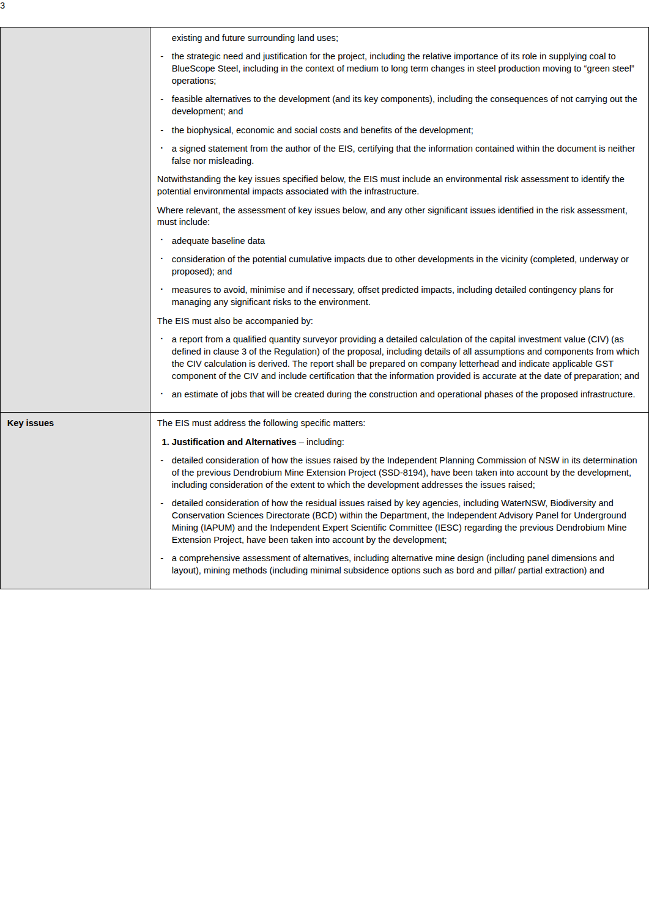3
| | existing and future surrounding land uses; the strategic need and justification for the project, including the relative importance of its role in supplying coal to BlueScope Steel, including in the context of medium to long term changes in steel production moving to “green steel” operations; feasible alternatives to the development (and its key components), including the consequences of not carrying out the development; and the biophysical, economic and social costs and benefits of the development; a signed statement from the author of the EIS, certifying that the information contained within the document is neither false nor misleading. Notwithstanding the key issues specified below, the EIS must include an environmental risk assessment to identify the potential environmental impacts associated with the infrastructure. Where relevant, the assessment of key issues below, and any other significant issues identified in the risk assessment, must include: adequate baseline data consideration of the potential cumulative impacts due to other developments in the vicinity (completed, underway or proposed); and measures to avoid, minimise and if necessary, offset predicted impacts, including detailed contingency plans for managing any significant risks to the environment. The EIS must also be accompanied by: a report from a qualified quantity surveyor providing a detailed calculation of the capital investment value (CIV) (as defined in clause 3 of the Regulation) of the proposal, including details of all assumptions and components from which the CIV calculation is derived. The report shall be prepared on company letterhead and indicate applicable GST component of the CIV and include certification that the information provided is accurate at the date of preparation; and an estimate of jobs that will be created during the construction and operational phases of the proposed infrastructure. |
| Key issues | The EIS must address the following specific matters: Justification and Alternatives – including: detailed consideration of how the issues raised by the Independent Planning Commission of NSW in its determination of the previous Dendrobium Mine Extension Project (SSD-8194), have been taken into account by the development, including consideration of the extent to which the development addresses the issues raised; detailed consideration of how the residual issues raised by key agencies, including WaterNSW, Biodiversity and Conservation Sciences Directorate (BCD) within the Department, the Independent Advisory Panel for Underground Mining (IAPUM) and the Independent Expert Scientific Committee (IESC) regarding the previous Dendrobium Mine Extension Project, have been taken into account by the development; a comprehensive assessment of alternatives, including alternative mine design (including panel dimensions and layout), mining methods (including minimal subsidence options such as bord and pillar/ partial extraction) and |